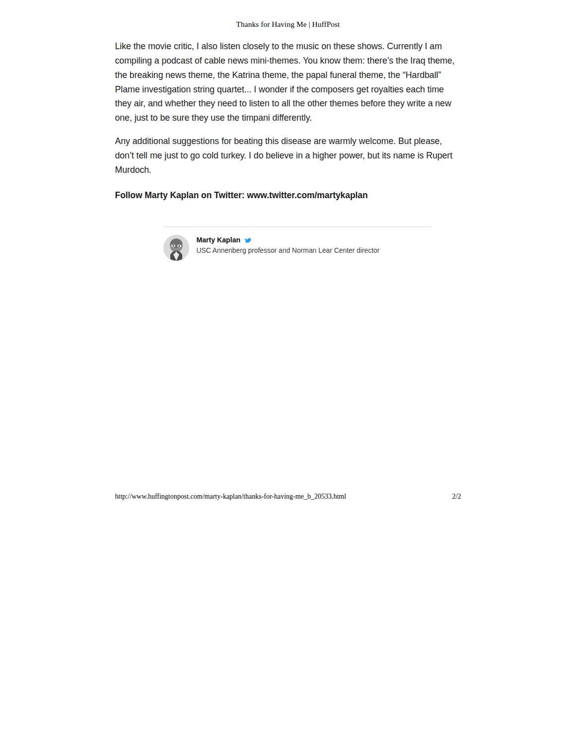Thanks for Having Me | HuffPost
Like the movie critic, I also listen closely to the music on these shows. Currently I am compiling a podcast of cable news mini-themes. You know them: there’s the Iraq theme, the breaking news theme, the Katrina theme, the papal funeral theme, the “Hardball” Plame investigation string quartet... I wonder if the composers get royalties each time they air, and whether they need to listen to all the other themes before they write a new one, just to be sure they use the timpani differently.
Any additional suggestions for beating this disease are warmly welcome. But please, don’t tell me just to go cold turkey. I do believe in a higher power, but its name is Rupert Murdoch.
Follow Marty Kaplan on Twitter: www.twitter.com/martykaplan
Marty Kaplan
USC Annenberg professor and Norman Lear Center director
http://www.huffingtonpost.com/marty-kaplan/thanks-for-having-me_b_20533.html
2/2